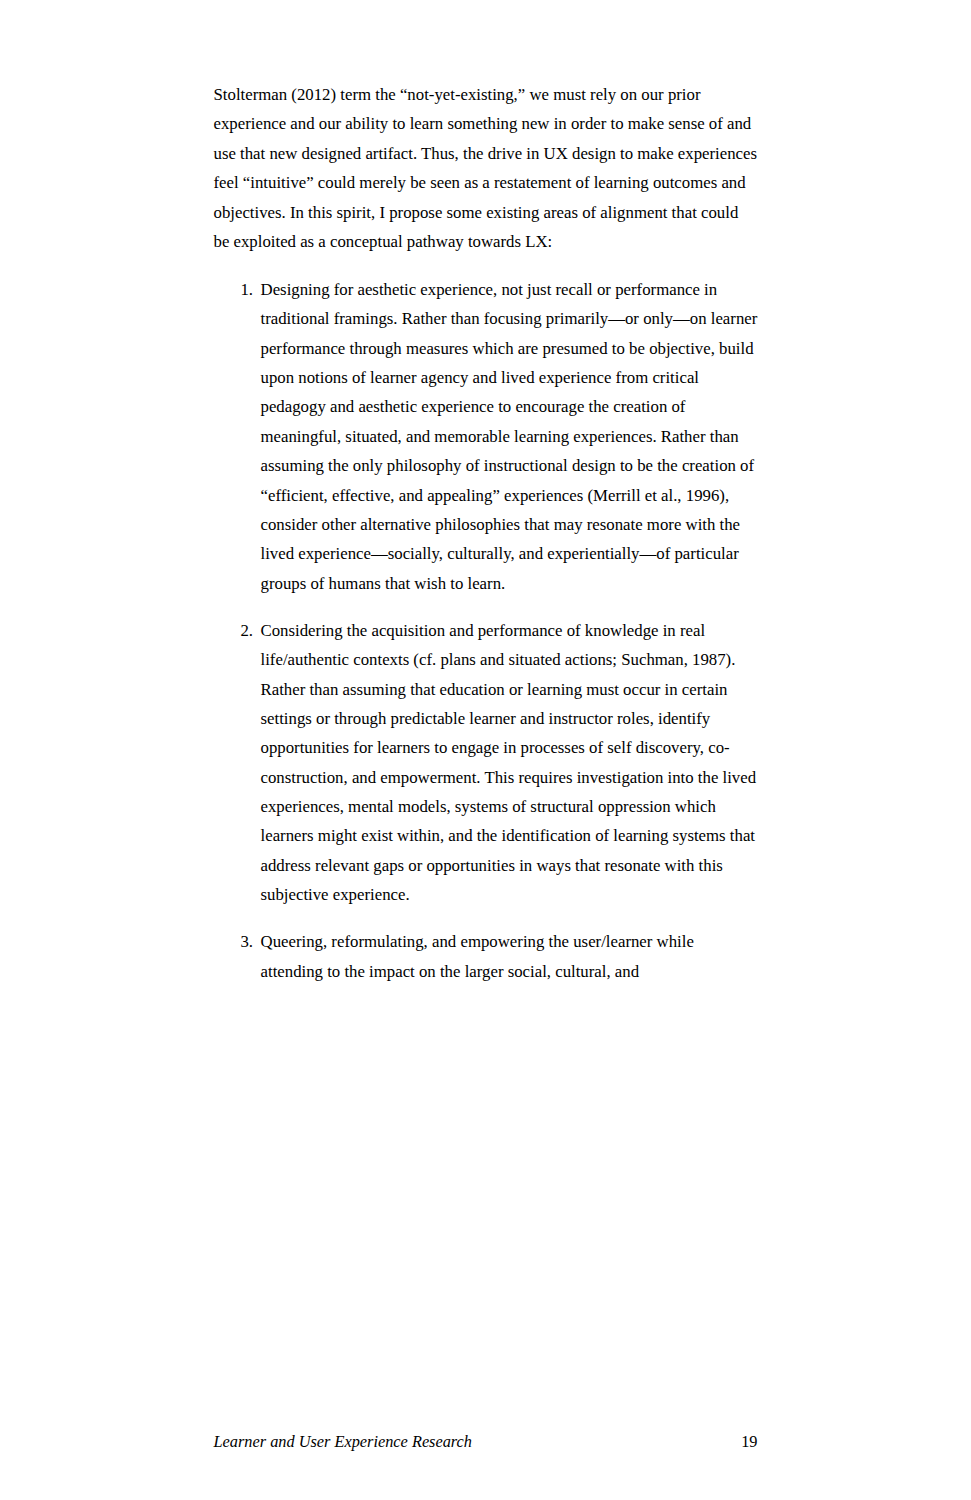Stolterman (2012) term the “not-yet-existing,” we must rely on our prior experience and our ability to learn something new in order to make sense of and use that new designed artifact. Thus, the drive in UX design to make experiences feel “intuitive” could merely be seen as a restatement of learning outcomes and objectives. In this spirit, I propose some existing areas of alignment that could be exploited as a conceptual pathway towards LX:
Designing for aesthetic experience, not just recall or performance in traditional framings. Rather than focusing primarily—or only—on learner performance through measures which are presumed to be objective, build upon notions of learner agency and lived experience from critical pedagogy and aesthetic experience to encourage the creation of meaningful, situated, and memorable learning experiences. Rather than assuming the only philosophy of instructional design to be the creation of “efficient, effective, and appealing” experiences (Merrill et al., 1996), consider other alternative philosophies that may resonate more with the lived experience—socially, culturally, and experientially—of particular groups of humans that wish to learn.
Considering the acquisition and performance of knowledge in real life/authentic contexts (cf. plans and situated actions; Suchman, 1987). Rather than assuming that education or learning must occur in certain settings or through predictable learner and instructor roles, identify opportunities for learners to engage in processes of self discovery, co-construction, and empowerment. This requires investigation into the lived experiences, mental models, systems of structural oppression which learners might exist within, and the identification of learning systems that address relevant gaps or opportunities in ways that resonate with this subjective experience.
Queering, reformulating, and empowering the user/learner while attending to the impact on the larger social, cultural, and
Learner and User Experience Research 19